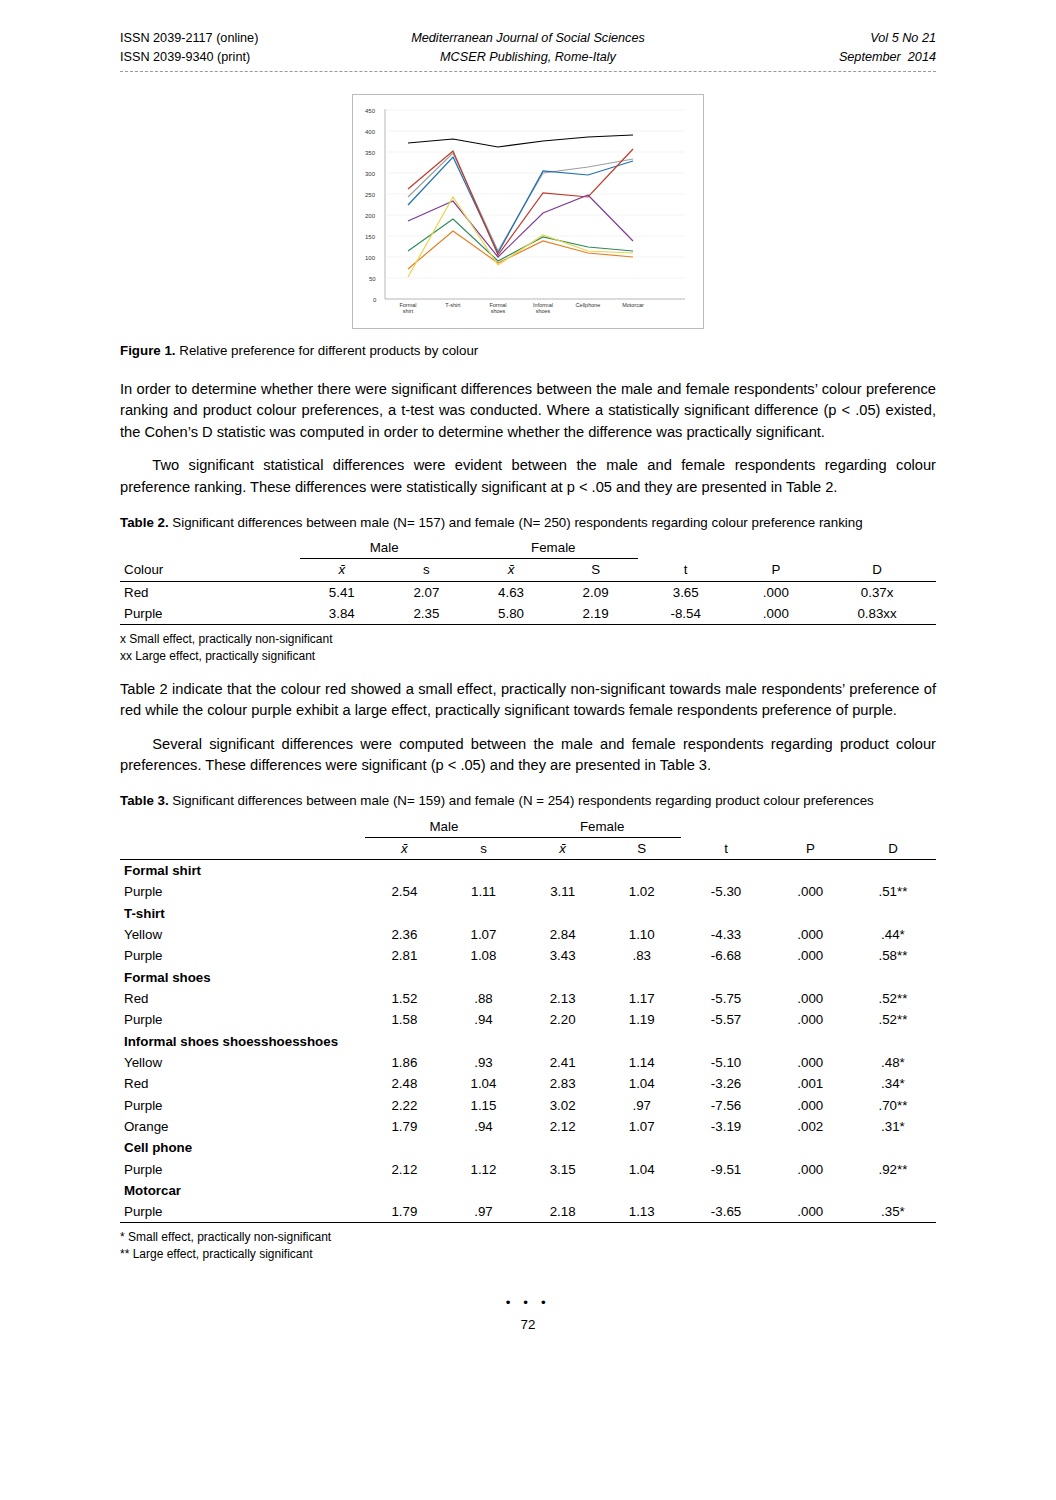| ISSN 2039-2117 (online) ISSN 2039-9340 (print) | Mediterranean Journal of Social Sciences MCSER Publishing, Rome-Italy | Vol 5 No 21 September 2014 |
450 400 350 300 250 200 150 100 50 0 Formal shirt T-shirt Formal shoes Informal shoes Cellphone Motorcar
Figure 1. Relative preference for different products by colour
In order to determine whether there were significant differences between the male and female respondents’ colour preference ranking and product colour preferences, a t-test was conducted. Where a statistically significant difference (p < .05) existed, the Cohen’s D statistic was computed in order to determine whether the difference was practically significant.
Two significant statistical differences were evident between the male and female respondents regarding colour preference ranking. These differences were statistically significant at p < .05 and they are presented in Table 2.
Table 2. Significant differences between male (N= 157) and female (N= 250) respondents regarding colour preference ranking
| | Male | Female | | | |
| --- | --- | --- | --- | --- | --- |
| Colour | x̄ | s | x̄ | S | t | P | D |
| Red | 5.41 | 2.07 | 4.63 | 2.09 | 3.65 | .000 | 0.37x |
| Purple | 3.84 | 2.35 | 5.80 | 2.19 | -8.54 | .000 | 0.83xx |
x Small effect, practically non-significant
xx Large effect, practically significant
Table 2 indicate that the colour red showed a small effect, practically non-significant towards male respondents’ preference of red while the colour purple exhibit a large effect, practically significant towards female respondents preference of purple.
Several significant differences were computed between the male and female respondents regarding product colour preferences. These differences were significant (p < .05) and they are presented in Table 3.
Table 3. Significant differences between male (N= 159) and female (N = 254) respondents regarding product colour preferences
| | Male | Female | | | |
| --- | --- | --- | --- | --- | --- |
| | x̄ | s | x̄ | S | t | P | D |
| Formal shirt |
| Purple | 2.54 | 1.11 | 3.11 | 1.02 | -5.30 | .000 | .51** |
| T-shirt |
| Yellow | 2.36 | 1.07 | 2.84 | 1.10 | -4.33 | .000 | .44* |
| Purple | 2.81 | 1.08 | 3.43 | .83 | -6.68 | .000 | .58** |
| Formal shoes |
| Red | 1.52 | .88 | 2.13 | 1.17 | -5.75 | .000 | .52** |
| Purple | 1.58 | .94 | 2.20 | 1.19 | -5.57 | .000 | .52** |
| Informal shoes shoesshoesshoes |
| Yellow | 1.86 | .93 | 2.41 | 1.14 | -5.10 | .000 | .48* |
| Red | 2.48 | 1.04 | 2.83 | 1.04 | -3.26 | .001 | .34* |
| Purple | 2.22 | 1.15 | 3.02 | .97 | -7.56 | .000 | .70** |
| Orange | 1.79 | .94 | 2.12 | 1.07 | -3.19 | .002 | .31* |
| Cell phone |
| Purple | 2.12 | 1.12 | 3.15 | 1.04 | -9.51 | .000 | .92** |
| Motorcar |
| Purple | 1.79 | .97 | 2.18 | 1.13 | -3.65 | .000 | .35* |
* Small effect, practically non-significant
** Large effect, practically significant
• • •
72